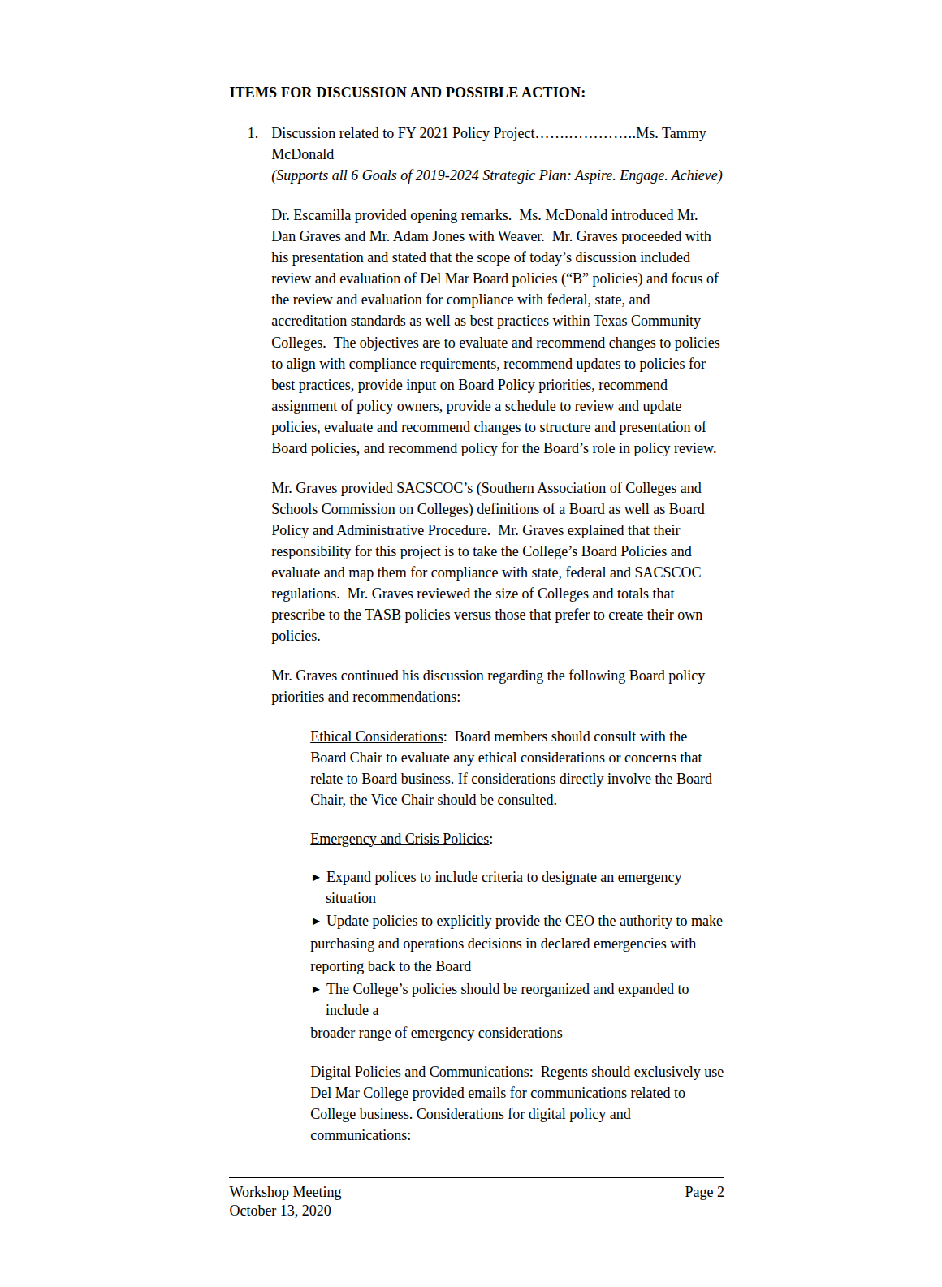ITEMS FOR DISCUSSION AND POSSIBLE ACTION:
Discussion related to FY 2021 Policy Project…….………….. Ms. Tammy McDonald
(Supports all 6 Goals of 2019-2024 Strategic Plan: Aspire. Engage. Achieve)
Dr. Escamilla provided opening remarks. Ms. McDonald introduced Mr. Dan Graves and Mr. Adam Jones with Weaver. Mr. Graves proceeded with his presentation and stated that the scope of today’s discussion included review and evaluation of Del Mar Board policies (“B” policies) and focus of the review and evaluation for compliance with federal, state, and accreditation standards as well as best practices within Texas Community Colleges. The objectives are to evaluate and recommend changes to policies to align with compliance requirements, recommend updates to policies for best practices, provide input on Board Policy priorities, recommend assignment of policy owners, provide a schedule to review and update policies, evaluate and recommend changes to structure and presentation of Board policies, and recommend policy for the Board’s role in policy review.
Mr. Graves provided SACSCOC’s (Southern Association of Colleges and Schools Commission on Colleges) definitions of a Board as well as Board Policy and Administrative Procedure. Mr. Graves explained that their responsibility for this project is to take the College’s Board Policies and evaluate and map them for compliance with state, federal and SACSCOC regulations. Mr. Graves reviewed the size of Colleges and totals that prescribe to the TASB policies versus those that prefer to create their own policies.
Mr. Graves continued his discussion regarding the following Board policy priorities and recommendations:
Ethical Considerations: Board members should consult with the Board Chair to evaluate any ethical considerations or concerns that relate to Board business. If considerations directly involve the Board Chair, the Vice Chair should be consulted.
Emergency and Crisis Policies:
Expand polices to include criteria to designate an emergency situation
Update policies to explicitly provide the CEO the authority to make
purchasing and operations decisions in declared emergencies with
reporting back to the Board
The College’s policies should be reorganized and expanded to include a
broader range of emergency considerations
Digital Policies and Communications: Regents should exclusively use Del Mar College provided emails for communications related to College business. Considerations for digital policy and communications:
Workshop Meeting
October 13, 2020
Page 2